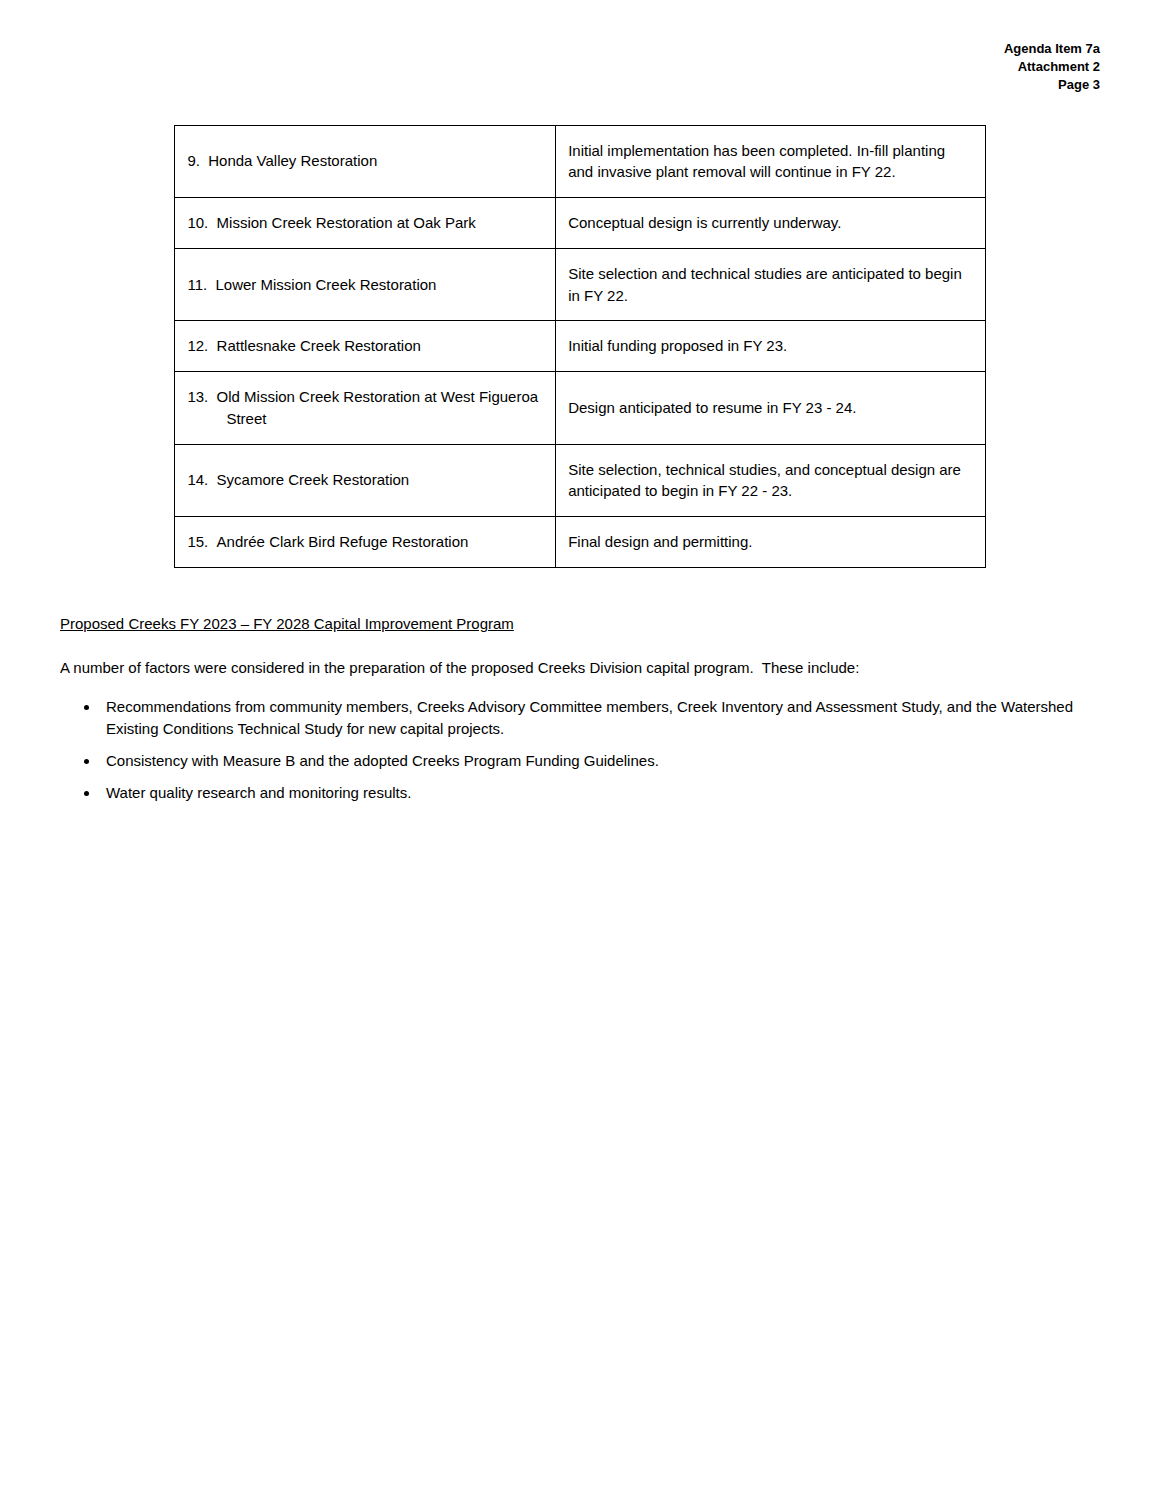Agenda Item 7a
Attachment 2
Page 3
| 9. Honda Valley Restoration | Initial implementation has been completed. In-fill planting and invasive plant removal will continue in FY 22. |
| 10. Mission Creek Restoration at Oak Park | Conceptual design is currently underway. |
| 11. Lower Mission Creek Restoration | Site selection and technical studies are anticipated to begin in FY 22. |
| 12. Rattlesnake Creek Restoration | Initial funding proposed in FY 23. |
| 13. Old Mission Creek Restoration at West Figueroa Street | Design anticipated to resume in FY 23 - 24. |
| 14. Sycamore Creek Restoration | Site selection, technical studies, and conceptual design are anticipated to begin in FY 22 - 23. |
| 15. Andrée Clark Bird Refuge Restoration | Final design and permitting. |
Proposed Creeks FY 2023 – FY 2028 Capital Improvement Program
A number of factors were considered in the preparation of the proposed Creeks Division capital program. These include:
Recommendations from community members, Creeks Advisory Committee members, Creek Inventory and Assessment Study, and the Watershed Existing Conditions Technical Study for new capital projects.
Consistency with Measure B and the adopted Creeks Program Funding Guidelines.
Water quality research and monitoring results.